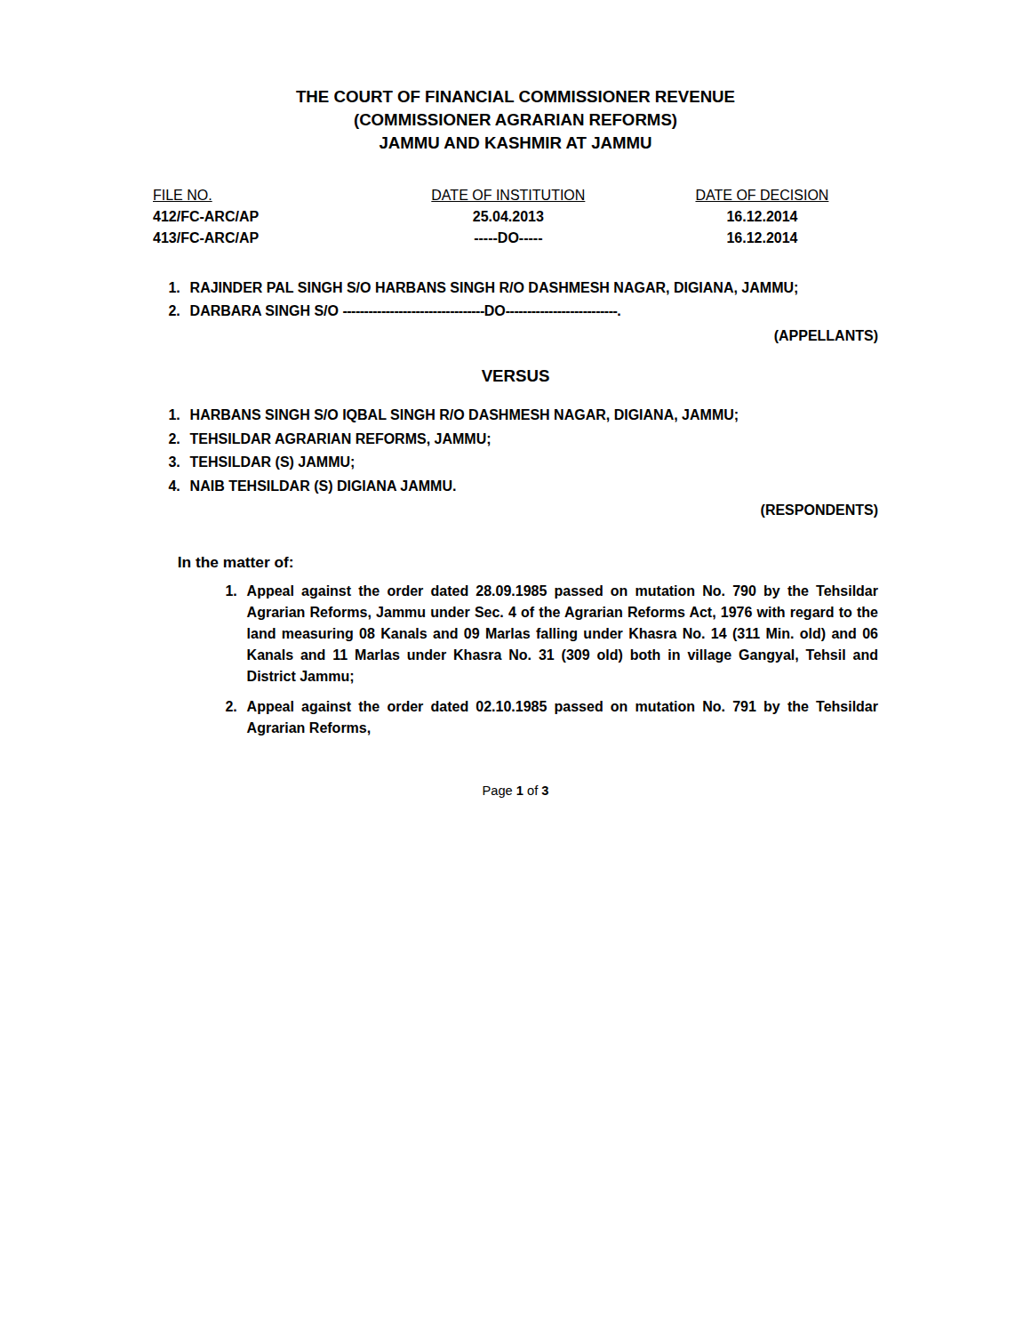THE COURT OF FINANCIAL COMMISSIONER REVENUE
(COMMISSIONER AGRARIAN REFORMS)
JAMMU AND KASHMIR AT JAMMU
| FILE NO. | DATE OF INSTITUTION | DATE OF DECISION |
| 412/FC-ARC/AP | 25.04.2013 | 16.12.2014 |
| 413/FC-ARC/AP | -----DO----- | 16.12.2014 |
RAJINDER PAL SINGH S/O HARBANS SINGH R/O DASHMESH NAGAR, DIGIANA, JAMMU;
DARBARA SINGH S/O ---------------------------------DO--------------------------.
(APPELLANTS)
VERSUS
HARBANS SINGH S/O IQBAL SINGH R/O DASHMESH NAGAR, DIGIANA, JAMMU;
TEHSILDAR AGRARIAN REFORMS, JAMMU;
TEHSILDAR (S) JAMMU;
NAIB TEHSILDAR (S) DIGIANA JAMMU.
(RESPONDENTS)
In the matter of:
Appeal against the order dated 28.09.1985 passed on mutation No. 790 by the Tehsildar Agrarian Reforms, Jammu under Sec. 4 of the Agrarian Reforms Act, 1976 with regard to the land measuring 08 Kanals and 09 Marlas falling under Khasra No. 14 (311 Min. old) and 06 Kanals and 11 Marlas under Khasra No. 31 (309 old) both in village Gangyal, Tehsil and District Jammu;
Appeal against the order dated 02.10.1985 passed on mutation No. 791 by the Tehsildar Agrarian Reforms,
Page 1 of 3